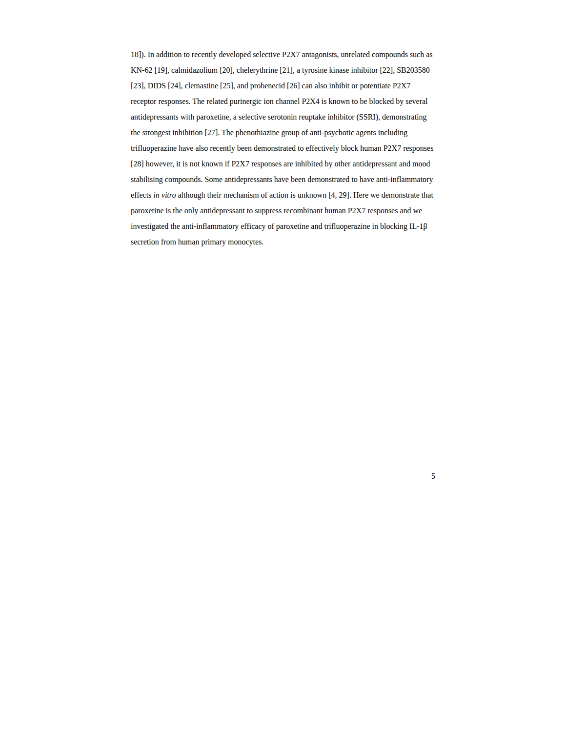18]). In addition to recently developed selective P2X7 antagonists, unrelated compounds such as KN-62 [19], calmidazolium [20], chelerythrine [21], a tyrosine kinase inhibitor [22], SB203580 [23], DIDS [24], clemastine [25], and probenecid [26] can also inhibit or potentiate P2X7 receptor responses. The related purinergic ion channel P2X4 is known to be blocked by several antidepressants with paroxetine, a selective serotonin reuptake inhibitor (SSRI), demonstrating the strongest inhibition [27]. The phenothiazine group of anti-psychotic agents including trifluoperazine have also recently been demonstrated to effectively block human P2X7 responses [28] however, it is not known if P2X7 responses are inhibited by other antidepressant and mood stabilising compounds. Some antidepressants have been demonstrated to have anti-inflammatory effects in vitro although their mechanism of action is unknown [4, 29]. Here we demonstrate that paroxetine is the only antidepressant to suppress recombinant human P2X7 responses and we investigated the anti-inflammatory efficacy of paroxetine and trifluoperazine in blocking IL-1β secretion from human primary monocytes.
5